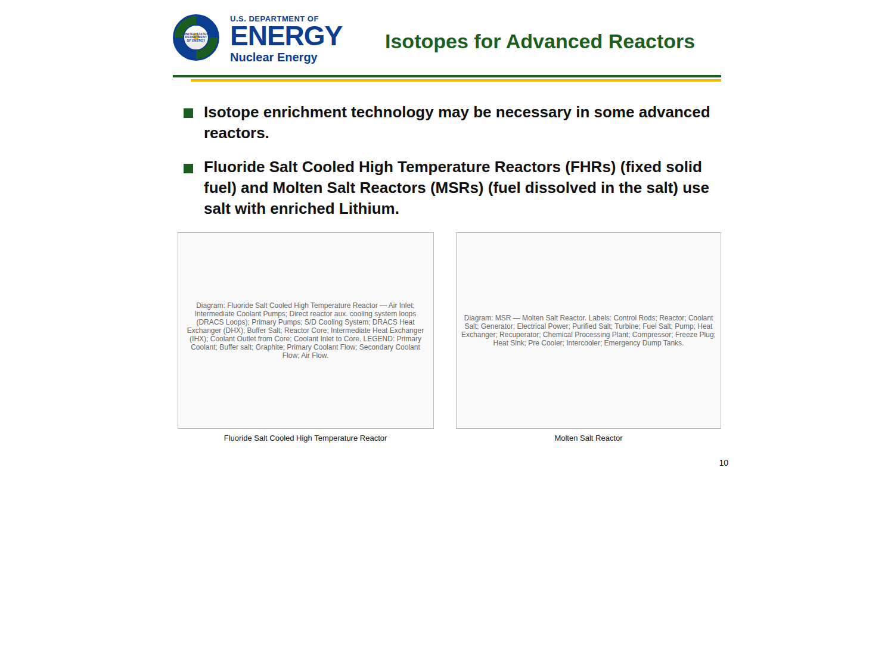UNITED STATES
DEPARTMENT
OF ENERGY
U.S. DEPARTMENT OF
ENERGY
Nuclear Energy
Isotopes for Advanced Reactors
Isotope enrichment technology may be necessary in some advanced reactors.
Fluoride Salt Cooled High Temperature Reactors (FHRs) (fixed solid fuel) and Molten Salt Reactors (MSRs) (fuel dissolved in the salt) use salt with enriched Lithium.
Diagram: Fluoride Salt Cooled High Temperature Reactor — Air Inlet; Intermediate Coolant Pumps; Direct reactor aux. cooling system loops (DRACS Loops); Primary Pumps; S/D Cooling System; DRACS Heat Exchanger (DHX); Buffer Salt; Reactor Core; Intermediate Heat Exchanger (IHX); Coolant Outlet from Core; Coolant Inlet to Core. LEGEND: Primary Coolant; Buffer salt; Graphite; Primary Coolant Flow; Secondary Coolant Flow; Air Flow.
Fluoride Salt Cooled High Temperature Reactor
Diagram: MSR — Molten Salt Reactor. Labels: Control Rods; Reactor; Coolant Salt; Generator; Electrical Power; Purified Salt; Turbine; Fuel Salt; Pump; Heat Exchanger; Recuperator; Chemical Processing Plant; Compressor; Freeze Plug; Heat Sink; Pre Cooler; Intercooler; Emergency Dump Tanks.
Molten Salt Reactor
10